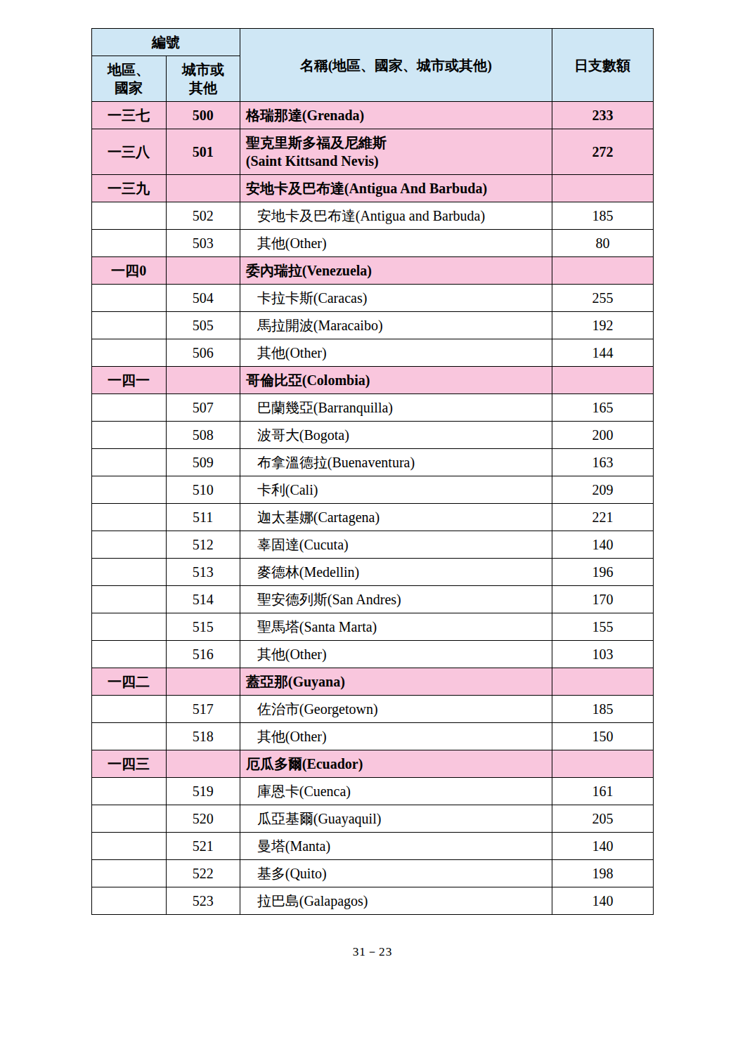| 編號 | 名稱(地區、國家、城市或其他) | 日支數額 |
| --- | --- | --- |
| 地區、 國家 | 城市或 其他 |
| 一三七 | 500 | 格瑞那達(Grenada) | 233 |
| 一三八 | 501 | 聖克里斯多福及尼維斯 (Saint Kittsand Nevis) | 272 |
| 一三九 | | 安地卡及巴布達(Antigua And Barbuda) | |
| | 502 | 安地卡及巴布達(Antigua and Barbuda) | 185 |
| | 503 | 其他(Other) | 80 |
| 一四0 | | 委內瑞拉(Venezuela) | |
| | 504 | 卡拉卡斯(Caracas) | 255 |
| | 505 | 馬拉開波(Maracaibo) | 192 |
| | 506 | 其他(Other) | 144 |
| 一四一 | | 哥倫比亞(Colombia) | |
| | 507 | 巴蘭幾亞(Barranquilla) | 165 |
| | 508 | 波哥大(Bogota) | 200 |
| | 509 | 布拿溫德拉(Buenaventura) | 163 |
| | 510 | 卡利(Cali) | 209 |
| | 511 | 迦太基娜(Cartagena) | 221 |
| | 512 | 辜固達(Cucuta) | 140 |
| | 513 | 麥德林(Medellin) | 196 |
| | 514 | 聖安德列斯(San Andres) | 170 |
| | 515 | 聖馬塔(Santa Marta) | 155 |
| | 516 | 其他(Other) | 103 |
| 一四二 | | 蓋亞那(Guyana) | |
| | 517 | 佐治市(Georgetown) | 185 |
| | 518 | 其他(Other) | 150 |
| 一四三 | | 厄瓜多爾(Ecuador) | |
| | 519 | 庫恩卡(Cuenca) | 161 |
| | 520 | 瓜亞基爾(Guayaquil) | 205 |
| | 521 | 曼塔(Manta) | 140 |
| | 522 | 基多(Quito) | 198 |
| | 523 | 拉巴島(Galapagos) | 140 |
31－23